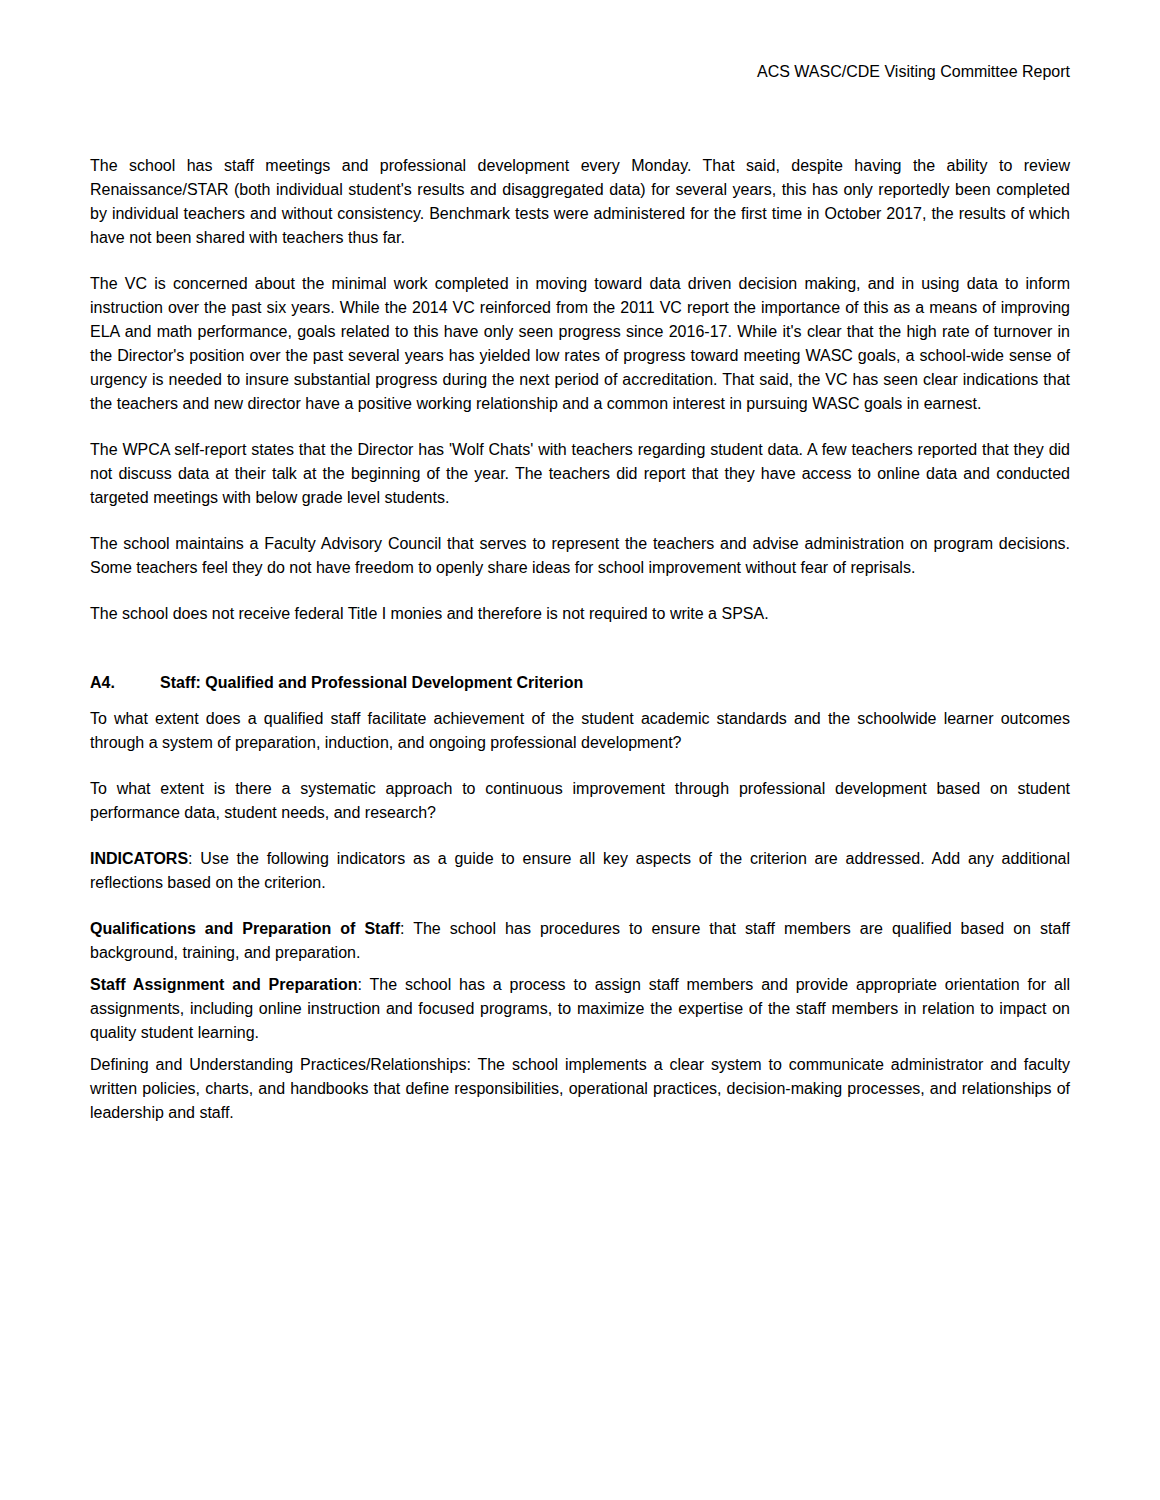ACS WASC/CDE Visiting Committee Report
The school has staff meetings and professional development every Monday. That said, despite having the ability to review Renaissance/STAR (both individual student's results and disaggregated data) for several years, this has only reportedly been completed by individual teachers and without consistency. Benchmark tests were administered for the first time in October 2017, the results of which have not been shared with teachers thus far.
The VC is concerned about the minimal work completed in moving toward data driven decision making, and in using data to inform instruction over the past six years. While the 2014 VC reinforced from the 2011 VC report the importance of this as a means of improving ELA and math performance, goals related to this have only seen progress since 2016-17. While it's clear that the high rate of turnover in the Director's position over the past several years has yielded low rates of progress toward meeting WASC goals, a school-wide sense of urgency is needed to insure substantial progress during the next period of accreditation. That said, the VC has seen clear indications that the teachers and new director have a positive working relationship and a common interest in pursuing WASC goals in earnest.
The WPCA self-report states that the Director has 'Wolf Chats' with teachers regarding student data. A few teachers reported that they did not discuss data at their talk at the beginning of the year. The teachers did report that they have access to online data and conducted targeted meetings with below grade level students.
The school maintains a Faculty Advisory Council that serves to represent the teachers and advise administration on program decisions. Some teachers feel they do not have freedom to openly share ideas for school improvement without fear of reprisals.
The school does not receive federal Title I monies and therefore is not required to write a SPSA.
A4. Staff: Qualified and Professional Development Criterion
To what extent does a qualified staff facilitate achievement of the student academic standards and the schoolwide learner outcomes through a system of preparation, induction, and ongoing professional development?
To what extent is there a systematic approach to continuous improvement through professional development based on student performance data, student needs, and research?
INDICATORS: Use the following indicators as a guide to ensure all key aspects of the criterion are addressed. Add any additional reflections based on the criterion.
Qualifications and Preparation of Staff: The school has procedures to ensure that staff members are qualified based on staff background, training, and preparation.
Staff Assignment and Preparation: The school has a process to assign staff members and provide appropriate orientation for all assignments, including online instruction and focused programs, to maximize the expertise of the staff members in relation to impact on quality student learning.
Defining and Understanding Practices/Relationships: The school implements a clear system to communicate administrator and faculty written policies, charts, and handbooks that define responsibilities, operational practices, decision-making processes, and relationships of leadership and staff.